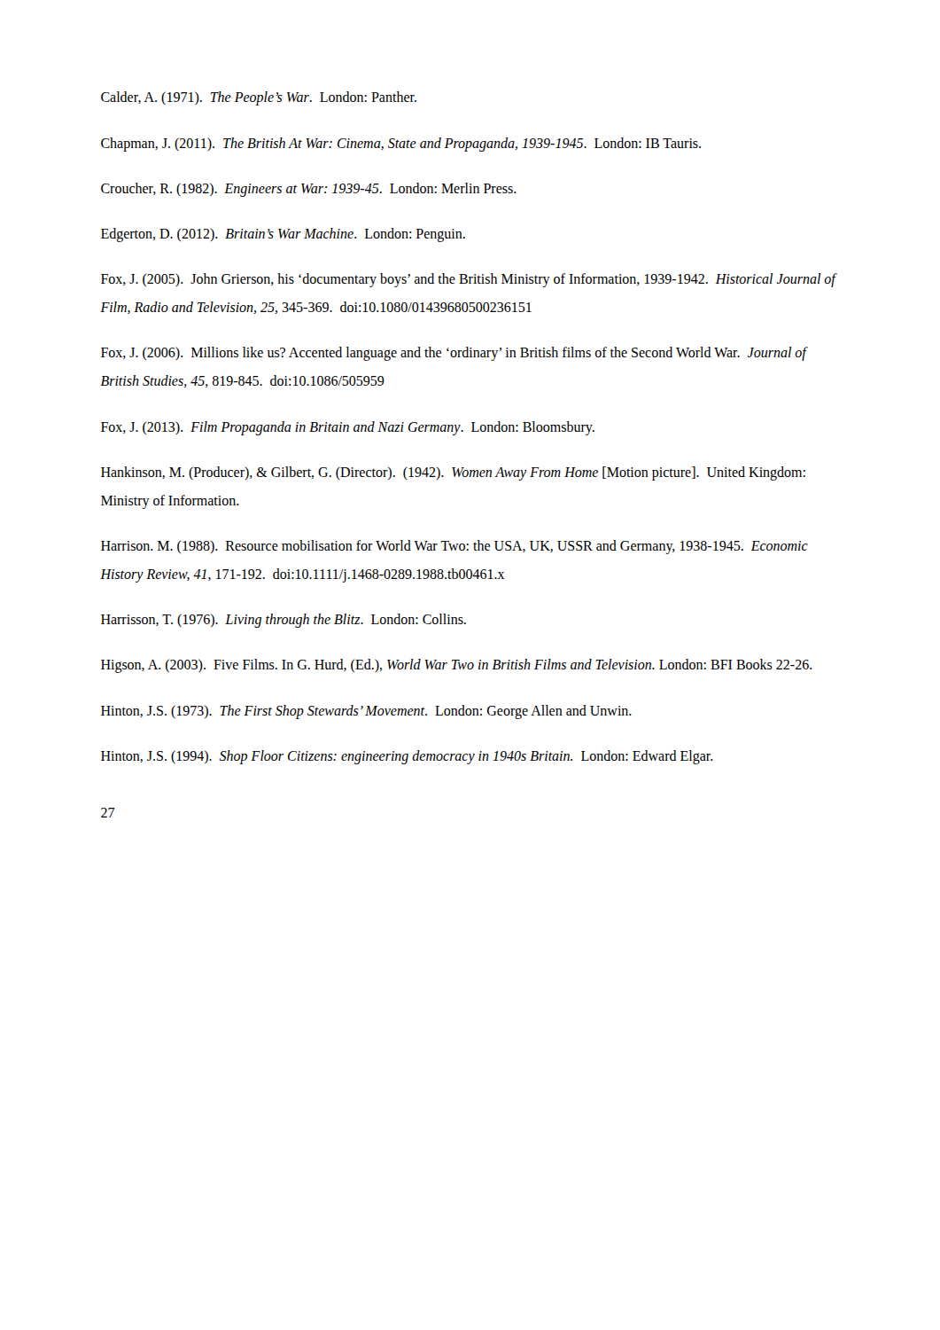Calder, A. (1971). The People’s War. London: Panther.
Chapman, J. (2011). The British At War: Cinema, State and Propaganda, 1939-1945. London: IB Tauris.
Croucher, R. (1982). Engineers at War: 1939-45. London: Merlin Press.
Edgerton, D. (2012). Britain’s War Machine. London: Penguin.
Fox, J. (2005). John Grierson, his ‘documentary boys’ and the British Ministry of Information, 1939-1942. Historical Journal of Film, Radio and Television, 25, 345-369. doi:10.1080/01439680500236151
Fox, J. (2006). Millions like us? Accented language and the ‘ordinary’ in British films of the Second World War. Journal of British Studies, 45, 819-845. doi:10.1086/505959
Fox, J. (2013). Film Propaganda in Britain and Nazi Germany. London: Bloomsbury.
Hankinson, M. (Producer), & Gilbert, G. (Director). (1942). Women Away From Home [Motion picture]. United Kingdom: Ministry of Information.
Harrison. M. (1988). Resource mobilisation for World War Two: the USA, UK, USSR and Germany, 1938-1945. Economic History Review, 41, 171-192. doi:10.1111/j.1468-0289.1988.tb00461.x
Harrisson, T. (1976). Living through the Blitz. London: Collins.
Higson, A. (2003). Five Films. In G. Hurd, (Ed.), World War Two in British Films and Television. London: BFI Books 22-26.
Hinton, J.S. (1973). The First Shop Stewards’ Movement. London: George Allen and Unwin.
Hinton, J.S. (1994). Shop Floor Citizens: engineering democracy in 1940s Britain. London: Edward Elgar.
27